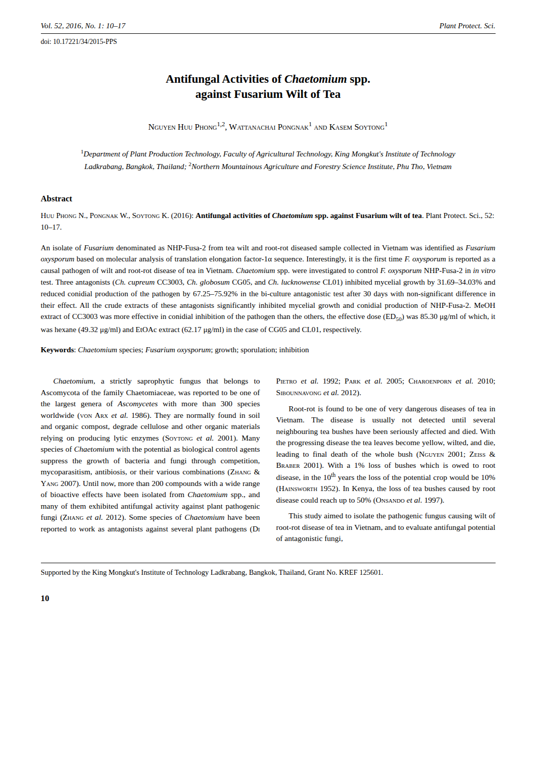Vol. 52, 2016, No. 1: 10–17 Plant Protect. Sci.
doi: 10.17221/34/2015-PPS
Antifungal Activities of Chaetomium spp.
against Fusarium Wilt of Tea
Nguyen Huu Phong1,2, Wattanachai Pongnak1 and Kasem Soytong1
1Department of Plant Production Technology, Faculty of Agricultural Technology, King Mongkut's Institute of Technology Ladkrabang, Bangkok, Thailand; 2Northern Mountainous Agriculture and Forestry Science Institute, Phu Tho, Vietnam
Abstract
Huu Phong N., Pongnak W., Soytong K. (2016): Antifungal activities of Chaetomium spp. against Fusarium wilt of tea. Plant Protect. Sci., 52: 10–17.
An isolate of Fusarium denominated as NHP-Fusa-2 from tea wilt and root-rot diseased sample collected in Vietnam was identified as Fusarium oxysporum based on molecular analysis of translation elongation factor-1α sequence. Interestingly, it is the first time F. oxysporum is reported as a causal pathogen of wilt and root-rot disease of tea in Vietnam. Chaetomium spp. were investigated to control F. oxysporum NHP-Fusa-2 in in vitro test. Three antagonists (Ch. cupreum CC3003, Ch. globosum CG05, and Ch. lucknowense CL01) inhibited mycelial growth by 31.69–34.03% and reduced conidial production of the pathogen by 67.25–75.92% in the bi-culture antagonistic test after 30 days with non-significant difference in their effect. All the crude extracts of these antagonists significantly inhibited mycelial growth and conidial production of NHP-Fusa-2. MeOH extract of CC3003 was more effective in conidial inhibition of the pathogen than the others, the effective dose (ED50) was 85.30 μg/ml of which, it was hexane (49.32 μg/ml) and EtOAc extract (62.17 μg/ml) in the case of CG05 and CL01, respectively.
Keywords: Chaetomium species; Fusarium oxysporum; growth; sporulation; inhibition
Chaetomium, a strictly saprophytic fungus that belongs to Ascomycota of the family Chaetomiaceae, was reported to be one of the largest genera of Ascomycetes with more than 300 species worldwide (von Arx et al. 1986). They are normally found in soil and organic compost, degrade cellulose and other organic materials relying on producing lytic enzymes (Soytong et al. 2001). Many species of Chaetomium with the potential as biological control agents suppress the growth of bacteria and fungi through competition, mycoparasitism, antibiosis, or their various combinations (Zhang & Yang 2007). Until now, more than 200 compounds with a wide range of bioactive effects have been isolated from Chaetomium spp., and many of them exhibited antifungal activity against plant pathogenic fungi (Zhang et al. 2012). Some species of Chaetomium have been reported to work as antagonists against several plant pathogens (Di Pietro et al. 1992; Park et al. 2005; Charoenporn et al. 2010; Sibounnavong et al. 2012).
Root-rot is found to be one of very dangerous diseases of tea in Vietnam. The disease is usually not detected until several neighbouring tea bushes have been seriously affected and died. With the progressing disease the tea leaves become yellow, wilted, and die, leading to final death of the whole bush (Nguyen 2001; Zeiss & Braber 2001). With a 1% loss of bushes which is owed to root disease, in the 10th years the loss of the potential crop would be 10% (Hainsworth 1952). In Kenya, the loss of tea bushes caused by root disease could reach up to 50% (Onsando et al. 1997).
This study aimed to isolate the pathogenic fungus causing wilt of root-rot disease of tea in Vietnam, and to evaluate antifungal potential of antagonistic fungi,
Supported by the King Mongkut's Institute of Technology Ladkrabang, Bangkok, Thailand, Grant No. KREF 125601.
10